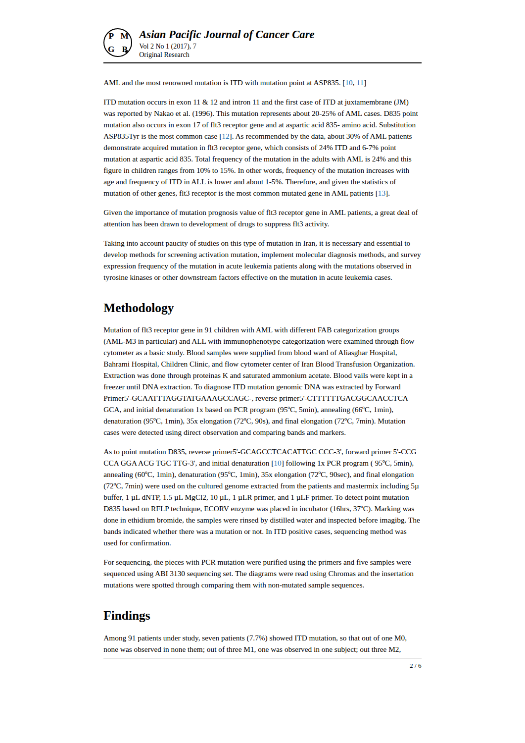PMGP
Asian Pacific Journal of Cancer Care
Vol 2 No 1 (2017), 7
Original Research
AML and the most renowned mutation is ITD with mutation point at ASP835. [10, 11]
ITD mutation occurs in exon 11 & 12 and intron 11 and the first case of ITD at juxtamembrane (JM) was reported by Nakao et al. (1996). This mutation represents about 20-25% of AML cases. D835 point mutation also occurs in exon 17 of flt3 receptor gene and at aspartic acid 835- amino acid. Substitution ASP835Tyr is the most common case [12]. As recommended by the data, about 30% of AML patients demonstrate acquired mutation in flt3 receptor gene, which consists of 24% ITD and 6-7% point mutation at aspartic acid 835. Total frequency of the mutation in the adults with AML is 24% and this figure in children ranges from 10% to 15%. In other words, frequency of the mutation increases with age and frequency of ITD in ALL is lower and about 1-5%. Therefore, and given the statistics of mutation of other genes, flt3 receptor is the most common mutated gene in AML patients [13].
Given the importance of mutation prognosis value of flt3 receptor gene in AML patients, a great deal of attention has been drawn to development of drugs to suppress flt3 activity.
Taking into account paucity of studies on this type of mutation in Iran, it is necessary and essential to develop methods for screening activation mutation, implement molecular diagnosis methods, and survey expression frequency of the mutation in acute leukemia patients along with the mutations observed in tyrosine kinases or other downstream factors effective on the mutation in acute leukemia cases.
Methodology
Mutation of flt3 receptor gene in 91 children with AML with different FAB categorization groups (AML-M3 in particular) and ALL with immunophenotype categorization were examined through flow cytometer as a basic study. Blood samples were supplied from blood ward of Aliasghar Hospital, Bahrami Hospital, Children Clinic, and flow cytometer center of Iran Blood Transfusion Organization. Extraction was done through proteinas K and saturated ammonium acetate. Blood vails were kept in a freezer until DNA extraction. To diagnose ITD mutation genomic DNA was extracted by Forward Primer5'-GCAATTTAGGTATGAAAGCCAGC-, reverse primer5'-CTTTTTTGACGGCAACCTCA GCA, and initial denaturation 1x based on PCR program (95ºC, 5min), annealing (66ºC, 1min), denaturation (95ºC, 1min), 35x elongation (72ºC, 90s), and final elongation (72ºC, 7min). Mutation cases were detected using direct observation and comparing bands and markers.
As to point mutation D835, reverse primer5'-GCAGCCTCACATTGC CCC-3', forward primer 5'-CCG CCA GGA ACG TGC TTG-3', and initial denaturation [10] following 1x PCR program ( 95ºC, 5min), annealing (60ºC, 1min), denaturation (95ºC, 1min), 35x elongation (72ºC, 90sec), and final elongation (72ºC, 7min) were used on the cultured genome extracted from the patients and mastermix including 5µ buffer, 1 µL dNTP, 1.5 µL MgCl2, 10 µL, 1 µLR primer, and 1 µLF primer. To detect point mutation D835 based on RFLP technique, ECORV enzyme was placed in incubator (16hrs, 37ºC). Marking was done in ethidium bromide, the samples were rinsed by distilled water and inspected before imagibg. The bands indicated whether there was a mutation or not. In ITD positive cases, sequencing method was used for confirmation.
For sequencing, the pieces with PCR mutation were purified using the primers and five samples were sequenced using ABI 3130 sequencing set. The diagrams were read using Chromas and the insertation mutations were spotted through comparing them with non-mutated sample sequences.
Findings
Among 91 patients under study, seven patients (7.7%) showed ITD mutation, so that out of one M0, none was observed in none them; out of three M1, one was observed in one subject; out three M2,
2 / 6